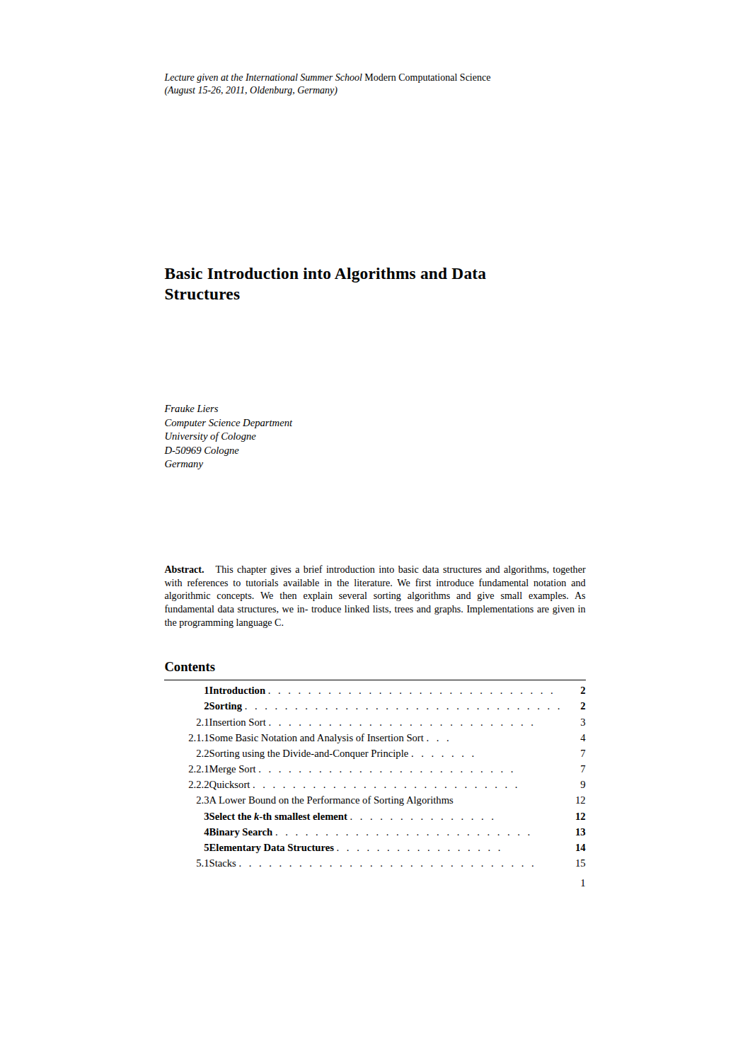Lecture given at the International Summer School Modern Computational Science
(August 15-26, 2011, Oldenburg, Germany)
Basic Introduction into Algorithms and Data
Structures
Frauke Liers
Computer Science Department
University of Cologne
D-50969 Cologne
Germany
Abstract. This chapter gives a brief introduction into basic data structures and algorithms, together with references to tutorials available in the literature. We first introduce fundamental notation and algorithmic concepts. We then explain several sorting algorithms and give small examples. As fundamental data structures, we in- troduce linked lists, trees and graphs. Implementations are given in the programming language C.
Contents
| 1 | Introduction . . . . . . . . . . . . . . . . . . . . . . . . . . . . . | 2 |
| 2 | Sorting . . . . . . . . . . . . . . . . . . . . . . . . . . . . . . . . | 2 |
| 2.1 | Insertion Sort . . . . . . . . . . . . . . . . . . . . . . . . . . . | 3 |
| 2.1.1 | Some Basic Notation and Analysis of Insertion Sort . . . | 4 |
| 2.2 | Sorting using the Divide-and-Conquer Principle . . . . . . . | 7 |
| 2.2.1 | Merge Sort . . . . . . . . . . . . . . . . . . . . . . . . . . | 7 |
| 2.2.2 | Quicksort . . . . . . . . . . . . . . . . . . . . . . . . . . . | 9 |
| 2.3 | A Lower Bound on the Performance of Sorting Algorithms | 12 |
| 3 | Select the k -th smallest element . . . . . . . . . . . . . . . | 12 |
| 4 | Binary Search . . . . . . . . . . . . . . . . . . . . . . . . . . | 13 |
| 5 | Elementary Data Structures . . . . . . . . . . . . . . . . . | 14 |
| 5.1 | Stacks . . . . . . . . . . . . . . . . . . . . . . . . . . . . . . | 15 |
1